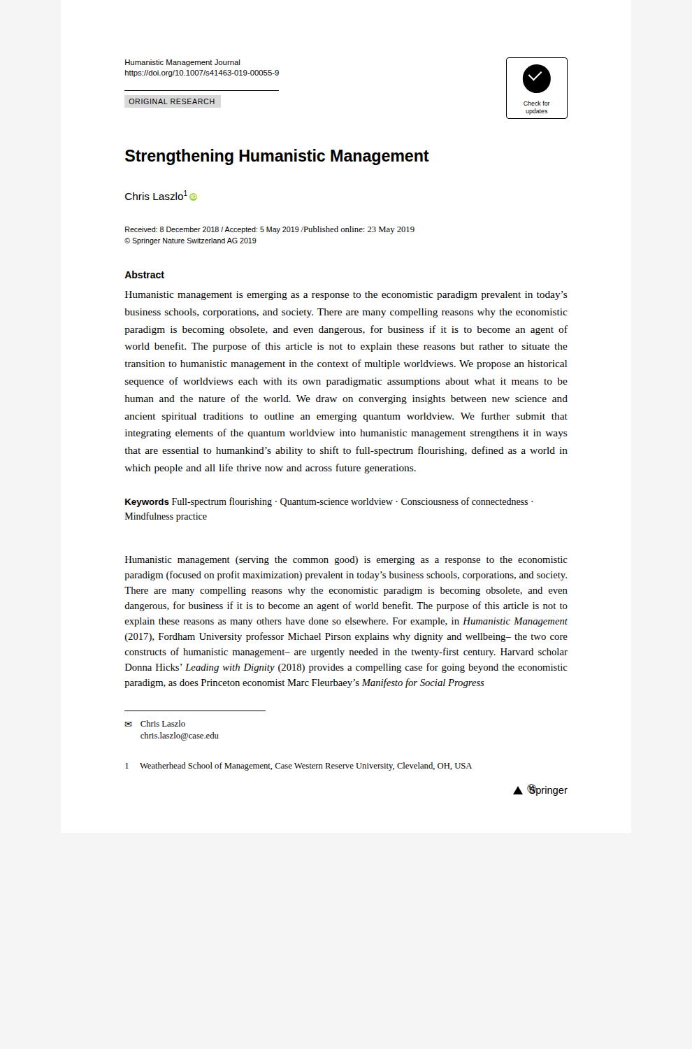Humanistic Management Journal https://doi.org/10.1007/s41463-019-00055-9
Original Research
Check for
updates
Strengthening Humanistic Management
Chris Laszlo1
Received: 8 December 2018 / Accepted: 5 May 2019 /Published online: 23 May 2019 © Springer Nature Switzerland AG 2019
Abstract
Humanistic management is emerging as a response to the economistic paradigm prevalent in today’s business schools, corporations, and society. There are many compelling reasons why the economistic paradigm is becoming obsolete, and even dangerous, for business if it is to become an agent of world benefit. The purpose of this article is not to explain these reasons but rather to situate the transition to humanistic management in the context of multiple worldviews. We propose an historical sequence of worldviews each with its own paradigmatic assumptions about what it means to be human and the nature of the world. We draw on converging insights between new science and ancient spiritual traditions to outline an emerging quantum worldview. We further submit that integrating elements of the quantum worldview into humanistic management strengthens it in ways that are essential to humankind’s ability to shift to full-spectrum flourishing, defined as a world in which people and all life thrive now and across future generations.
Keywords Full-spectrum flourishing · Quantum-science worldview · Consciousness of connectedness · Mindfulness practice
Humanistic management (serving the common good) is emerging as a response to the economistic paradigm (focused on profit maximization) prevalent in today’s business schools, corporations, and society. There are many compelling reasons why the economistic paradigm is becoming obsolete, and even dangerous, for business if it is to become an agent of world benefit. The purpose of this article is not to explain these reasons as many others have done so elsewhere. For example, in Humanistic Management (2017), Fordham University professor Michael Pirson explains why dignity and wellbeing– the two core constructs of humanistic management– are urgently needed in the twenty-first century. Harvard scholar Donna Hicks’ Leading with Dignity (2018) provides a compelling case for going beyond the economistic paradigm, as does Princeton economist Marc Fleurbaey’s Manifesto for Social Progress
✉
Chris Laszlo chris.laszlo@case.edu
1
Weatherhead School of Management, Case Western Reserve University, Cleveland, OH, USA
⑭
Springer